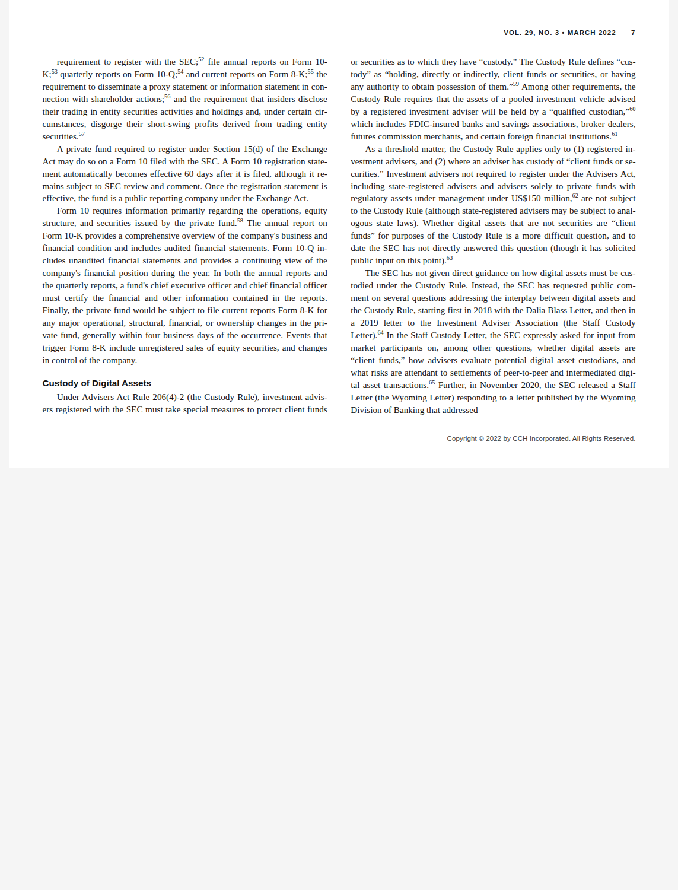VOL. 29, NO. 3 • MARCH 2022 7
requirement to register with the SEC;52 file annual reports on Form 10-K;53 quarterly reports on Form 10-Q;54 and current reports on Form 8-K;55 the requirement to disseminate a proxy statement or information statement in connection with shareholder actions;56 and the requirement that insiders disclose their trading in entity securities activities and holdings and, under certain circumstances, disgorge their short-swing profits derived from trading entity securities.57
A private fund required to register under Section 15(d) of the Exchange Act may do so on a Form 10 filed with the SEC. A Form 10 registration statement automatically becomes effective 60 days after it is filed, although it remains subject to SEC review and comment. Once the registration statement is effective, the fund is a public reporting company under the Exchange Act.
Form 10 requires information primarily regarding the operations, equity structure, and securities issued by the private fund.58 The annual report on Form 10-K provides a comprehensive overview of the company's business and financial condition and includes audited financial statements. Form 10-Q includes unaudited financial statements and provides a continuing view of the company's financial position during the year. In both the annual reports and the quarterly reports, a fund's chief executive officer and chief financial officer must certify the financial and other information contained in the reports. Finally, the private fund would be subject to file current reports Form 8-K for any major operational, structural, financial, or ownership changes in the private fund, generally within four business days of the occurrence. Events that trigger Form 8-K include unregistered sales of equity securities, and changes in control of the company.
Custody of Digital Assets
Under Advisers Act Rule 206(4)-2 (the Custody Rule), investment advisers registered with the SEC must take special measures to protect client funds or securities as to which they have “custody.” The Custody Rule defines “custody” as “holding, directly or indirectly, client funds or securities, or having any authority to obtain possession of them.”59 Among other requirements, the Custody Rule requires that the assets of a pooled investment vehicle advised by a registered investment adviser will be held by a “qualified custodian,”60 which includes FDIC-insured banks and savings associations, broker dealers, futures commission merchants, and certain foreign financial institutions.61
As a threshold matter, the Custody Rule applies only to (1) registered investment advisers, and (2) where an adviser has custody of “client funds or securities.” Investment advisers not required to register under the Advisers Act, including state-registered advisers and advisers solely to private funds with regulatory assets under management under US$150 million,62 are not subject to the Custody Rule (although state-registered advisers may be subject to analogous state laws). Whether digital assets that are not securities are “client funds” for purposes of the Custody Rule is a more difficult question, and to date the SEC has not directly answered this question (though it has solicited public input on this point).63
The SEC has not given direct guidance on how digital assets must be custodied under the Custody Rule. Instead, the SEC has requested public comment on several questions addressing the interplay between digital assets and the Custody Rule, starting first in 2018 with the Dalia Blass Letter, and then in a 2019 letter to the Investment Adviser Association (the Staff Custody Letter).64 In the Staff Custody Letter, the SEC expressly asked for input from market participants on, among other questions, whether digital assets are “client funds,” how advisers evaluate potential digital asset custodians, and what risks are attendant to settlements of peer-to-peer and intermediated digital asset transactions.65 Further, in November 2020, the SEC released a Staff Letter (the Wyoming Letter) responding to a letter published by the Wyoming Division of Banking that addressed
Copyright © 2022 by CCH Incorporated. All Rights Reserved.